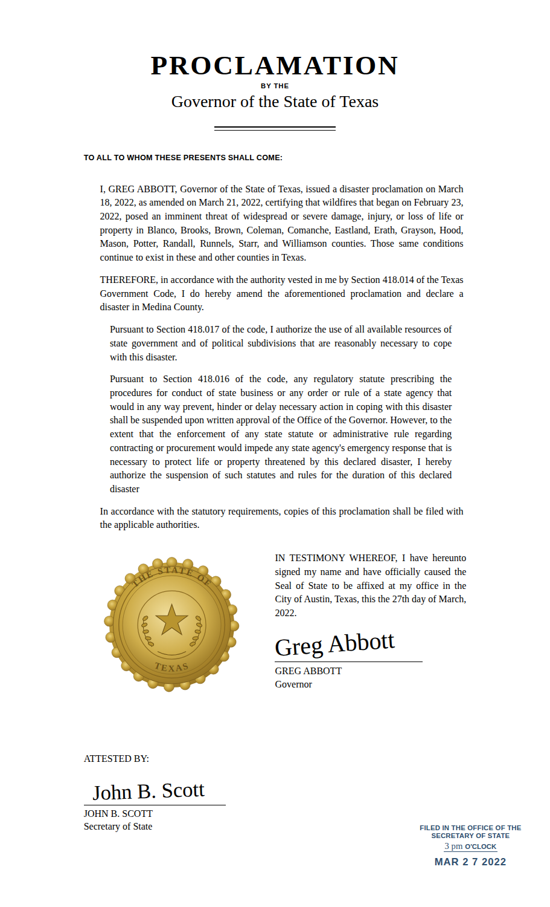PROCLAMATION
BY THE
Governor of the State of Texas
TO ALL TO WHOM THESE PRESENTS SHALL COME:
I, GREG ABBOTT, Governor of the State of Texas, issued a disaster proclamation on March 18, 2022, as amended on March 21, 2022, certifying that wildfires that began on February 23, 2022, posed an imminent threat of widespread or severe damage, injury, or loss of life or property in Blanco, Brooks, Brown, Coleman, Comanche, Eastland, Erath, Grayson, Hood, Mason, Potter, Randall, Runnels, Starr, and Williamson counties. Those same conditions continue to exist in these and other counties in Texas.
THEREFORE, in accordance with the authority vested in me by Section 418.014 of the Texas Government Code, I do hereby amend the aforementioned proclamation and declare a disaster in Medina County.
Pursuant to Section 418.017 of the code, I authorize the use of all available resources of state government and of political subdivisions that are reasonably necessary to cope with this disaster.
Pursuant to Section 418.016 of the code, any regulatory statute prescribing the procedures for conduct of state business or any order or rule of a state agency that would in any way prevent, hinder or delay necessary action in coping with this disaster shall be suspended upon written approval of the Office of the Governor. However, to the extent that the enforcement of any state statute or administrative rule regarding contracting or procurement would impede any state agency's emergency response that is necessary to protect life or property threatened by this declared disaster, I hereby authorize the suspension of such statutes and rules for the duration of this declared disaster
In accordance with the statutory requirements, copies of this proclamation shall be filed with the applicable authorities.
THE STATE OF TEXAS
IN TESTIMONY WHEREOF, I have hereunto signed my name and have officially caused the Seal of State to be affixed at my office in the City of Austin, Texas, this the 27th day of March, 2022.
Greg Abbott
GREG ABBOTT
Governor
ATTESTED BY:
John B. Scott
JOHN B. SCOTT
Secretary of State
FILED IN THE OFFICE OF THE
SECRETARY OF STATE
3 pm O'CLOCK
MAR 2 7 2022